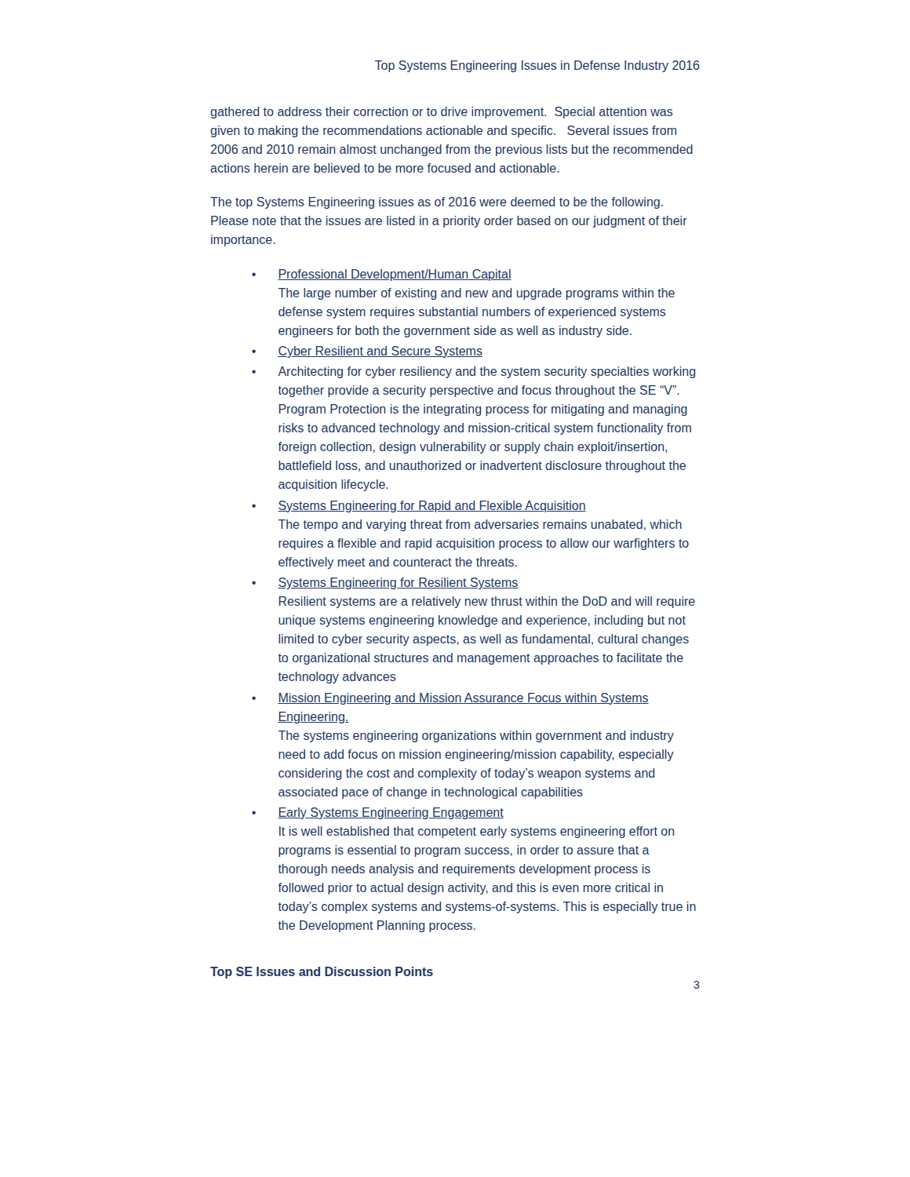Top Systems Engineering Issues in Defense Industry 2016
gathered to address their correction or to drive improvement. Special attention was given to making the recommendations actionable and specific. Several issues from 2006 and 2010 remain almost unchanged from the previous lists but the recommended actions herein are believed to be more focused and actionable.
The top Systems Engineering issues as of 2016 were deemed to be the following. Please note that the issues are listed in a priority order based on our judgment of their importance.
Professional Development/Human Capital The large number of existing and new and upgrade programs within the defense system requires substantial numbers of experienced systems engineers for both the government side as well as industry side.
Cyber Resilient and Secure Systems
Architecting for cyber resiliency and the system security specialties working together provide a security perspective and focus throughout the SE “V”. Program Protection is the integrating process for mitigating and managing risks to advanced technology and mission-critical system functionality from foreign collection, design vulnerability or supply chain exploit/insertion, battlefield loss, and unauthorized or inadvertent disclosure throughout the acquisition lifecycle.
Systems Engineering for Rapid and Flexible Acquisition The tempo and varying threat from adversaries remains unabated, which requires a flexible and rapid acquisition process to allow our warfighters to effectively meet and counteract the threats.
Systems Engineering for Resilient Systems Resilient systems are a relatively new thrust within the DoD and will require unique systems engineering knowledge and experience, including but not limited to cyber security aspects, as well as fundamental, cultural changes to organizational structures and management approaches to facilitate the technology advances
Mission Engineering and Mission Assurance Focus within Systems Engineering. The systems engineering organizations within government and industry need to add focus on mission engineering/mission capability, especially considering the cost and complexity of today’s weapon systems and associated pace of change in technological capabilities
Early Systems Engineering Engagement It is well established that competent early systems engineering effort on programs is essential to program success, in order to assure that a thorough needs analysis and requirements development process is followed prior to actual design activity, and this is even more critical in today’s complex systems and systems-of-systems. This is especially true in the Development Planning process.
Top SE Issues and Discussion Points
3